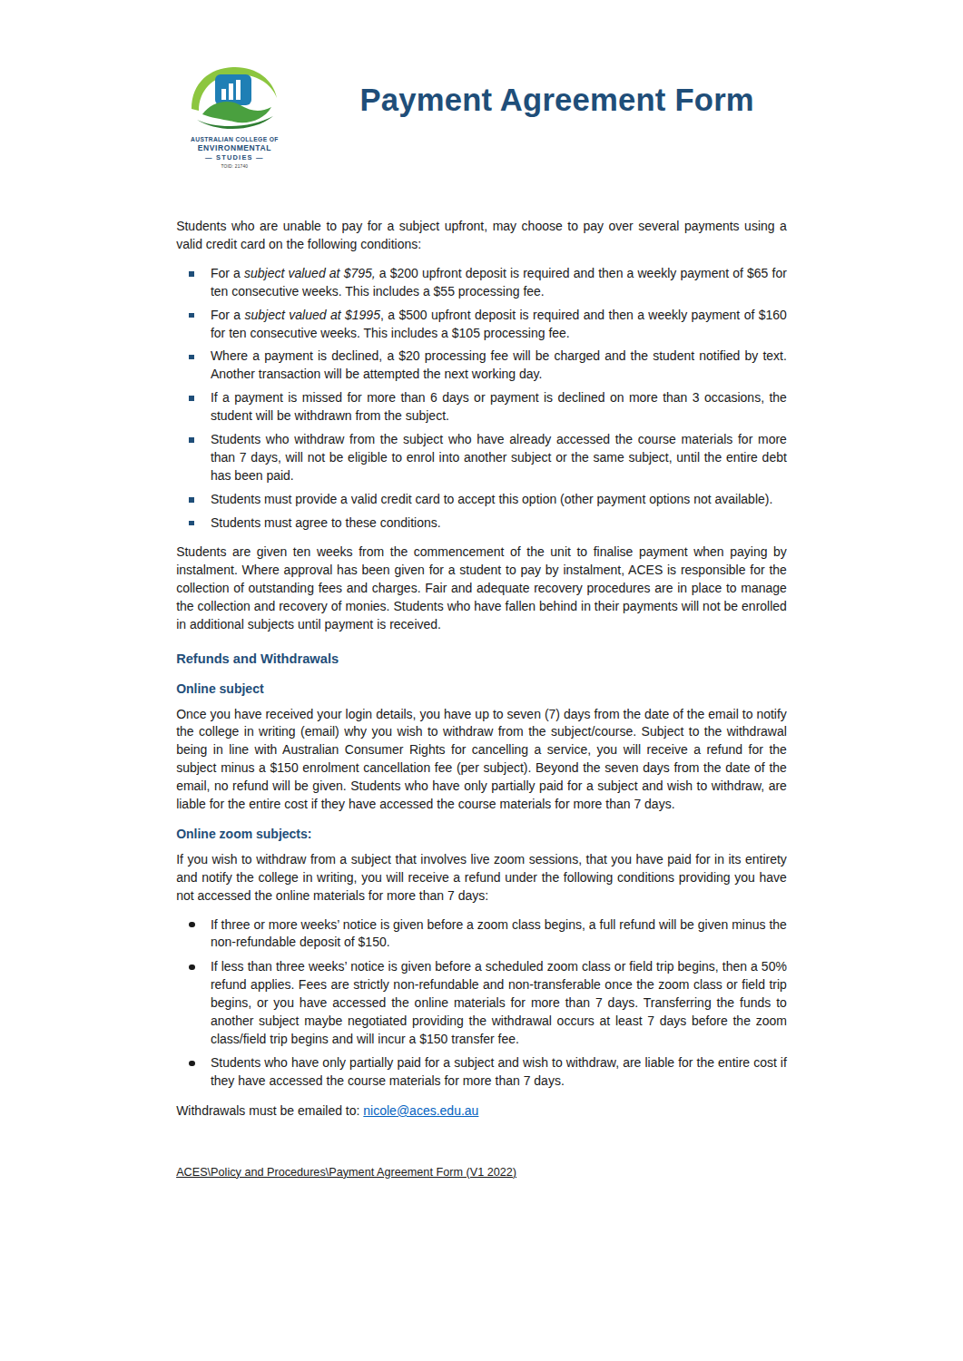AUSTRALIAN COLLEGE OF
ENVIRONMENTAL
— STUDIES —
TOID: 21740
Payment Agreement Form
Students who are unable to pay for a subject upfront, may choose to pay over several payments using a valid credit card on the following conditions:
For a subject valued at $795, a $200 upfront deposit is required and then a weekly payment of $65 for ten consecutive weeks. This includes a $55 processing fee.
For a subject valued at $1995, a $500 upfront deposit is required and then a weekly payment of $160 for ten consecutive weeks. This includes a $105 processing fee.
Where a payment is declined, a $20 processing fee will be charged and the student notified by text. Another transaction will be attempted the next working day.
If a payment is missed for more than 6 days or payment is declined on more than 3 occasions, the student will be withdrawn from the subject.
Students who withdraw from the subject who have already accessed the course materials for more than 7 days, will not be eligible to enrol into another subject or the same subject, until the entire debt has been paid.
Students must provide a valid credit card to accept this option (other payment options not available).
Students must agree to these conditions.
Students are given ten weeks from the commencement of the unit to finalise payment when paying by instalment. Where approval has been given for a student to pay by instalment, ACES is responsible for the collection of outstanding fees and charges. Fair and adequate recovery procedures are in place to manage the collection and recovery of monies. Students who have fallen behind in their payments will not be enrolled in additional subjects until payment is received.
Refunds and Withdrawals
Online subject
Once you have received your login details, you have up to seven (7) days from the date of the email to notify the college in writing (email) why you wish to withdraw from the subject/course. Subject to the withdrawal being in line with Australian Consumer Rights for cancelling a service, you will receive a refund for the subject minus a $150 enrolment cancellation fee (per subject). Beyond the seven days from the date of the email, no refund will be given. Students who have only partially paid for a subject and wish to withdraw, are liable for the entire cost if they have accessed the course materials for more than 7 days.
Online zoom subjects:
If you wish to withdraw from a subject that involves live zoom sessions, that you have paid for in its entirety and notify the college in writing, you will receive a refund under the following conditions providing you have not accessed the online materials for more than 7 days:
If three or more weeks’ notice is given before a zoom class begins, a full refund will be given minus the non-refundable deposit of $150.
If less than three weeks’ notice is given before a scheduled zoom class or field trip begins, then a 50% refund applies. Fees are strictly non-refundable and non-transferable once the zoom class or field trip begins, or you have accessed the online materials for more than 7 days. Transferring the funds to another subject maybe negotiated providing the withdrawal occurs at least 7 days before the zoom class/field trip begins and will incur a $150 transfer fee.
Students who have only partially paid for a subject and wish to withdraw, are liable for the entire cost if they have accessed the course materials for more than 7 days.
Withdrawals must be emailed to: nicole@aces.edu.au
ACES\Policy and Procedures\Payment Agreement Form (V1 2022)